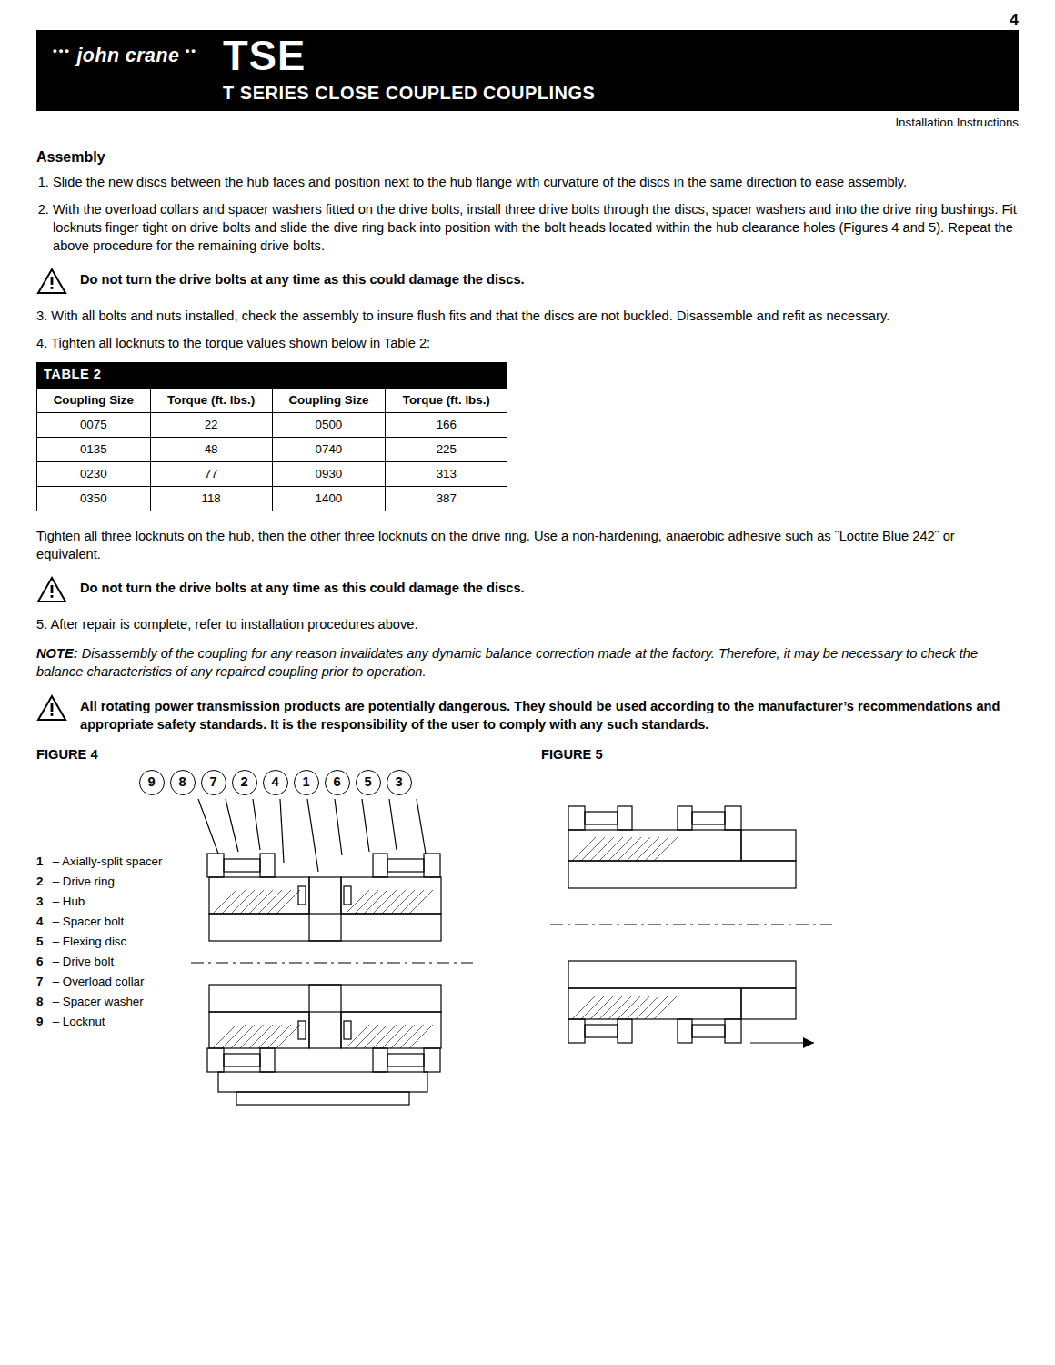4
••• john crane ••
TSE
T SERIES CLOSE COUPLED COUPLINGS
Installation Instructions
Assembly
Slide the new discs between the hub faces and position next to the hub flange with curvature of the discs in the same direction to ease assembly.
With the overload collars and spacer washers fitted on the drive bolts, install three drive bolts through the discs, spacer washers and into the drive ring bushings. Fit locknuts finger tight on drive bolts and slide the dive ring back into position with the bolt heads located within the hub clearance holes (Figures 4 and 5). Repeat the above procedure for the remaining drive bolts.
Do not turn the drive bolts at any time as this could damage the discs.
3. With all bolts and nuts installed, check the assembly to insure flush fits and that the discs are not buckled. Disassemble and refit as necessary.
4. Tighten all locknuts to the torque values shown below in Table 2:
TABLE 2
| Coupling Size | Torque (ft. lbs.) | Coupling Size | Torque (ft. lbs.) |
| --- | --- | --- | --- |
| 0075 | 22 | 0500 | 166 |
| 0135 | 48 | 0740 | 225 |
| 0230 | 77 | 0930 | 313 |
| 0350 | 118 | 1400 | 387 |
Tighten all three locknuts on the hub, then the other three locknuts on the drive ring. Use a non-hardening, anaerobic adhesive such as ¨Loctite Blue 242¨ or equivalent.
Do not turn the drive bolts at any time as this could damage the discs.
5. After repair is complete, refer to installation procedures above.
NOTE: Disassembly of the coupling for any reason invalidates any dynamic balance correction made at the factory. Therefore, it may be necessary to check the balance characteristics of any repaired coupling prior to operation.
All rotating power transmission products are potentially dangerous. They should be used according to the manufacturer’s recommendations and appropriate safety standards. It is the responsibility of the user to comply with any such standards.
FIGURE 4
987241653
1 – Axially-split spacer
2 – Drive ring
3 – Hub
4 – Spacer bolt
5 – Flexing disc
6 – Drive bolt
7 – Overload collar
8 – Spacer washer
9 – Locknut
FIGURE 5